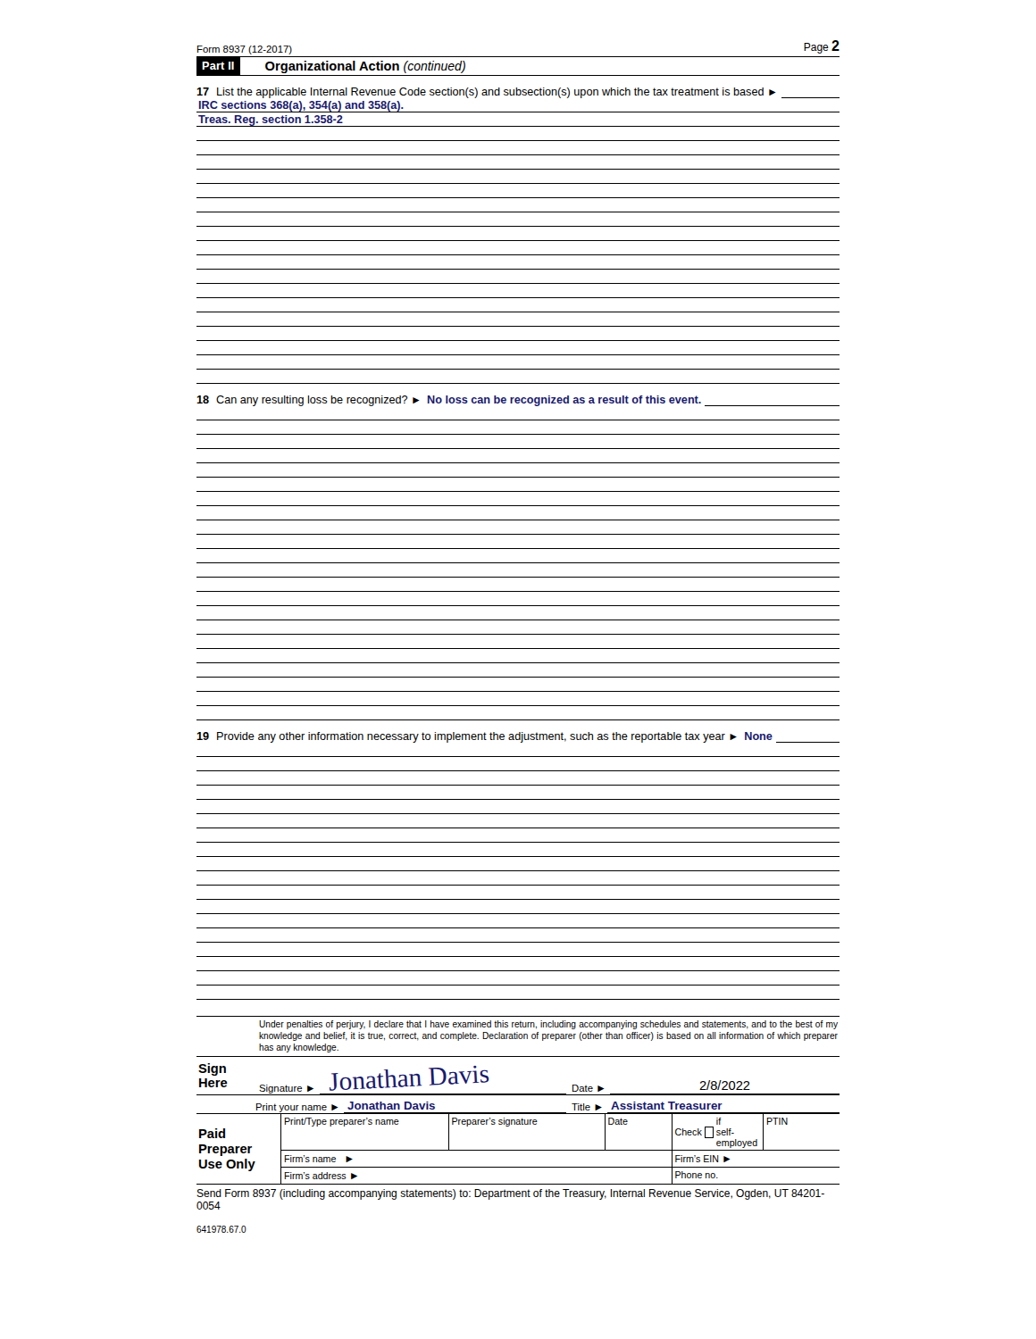Form 8937 (12-2017)
Page 2
Part II
Organizational Action (continued)
17
List the applicable Internal Revenue Code section(s) and subsection(s) upon which the tax treatment is based ►
IRC sections 368(a), 354(a) and 358(a).
Treas. Reg. section 1.358-2
18
Can any resulting loss be recognized? ►
No loss can be recognized as a result of this event.
19
Provide any other information necessary to implement the adjustment, such as the reportable tax year ►
None
Under penalties of perjury, I declare that I have examined this return, including accompanying schedules and statements, and to the best of my knowledge and belief, it is true, correct, and complete. Declaration of preparer (other than officer) is based on all information of which preparer has any knowledge.
Sign
Here
Signature ► Jonathan Davis
Date ► 2/8/2022
Print your name ► Jonathan Davis
Title ► Assistant Treasurer
Paid
Preparer
Use Only
Print/Type preparer’s name
Preparer’s signature
Date
Check if
self-employed
PTIN
Firm’s name ►
Firm’s EIN ►
Firm’s address ►
Phone no.
Send Form 8937 (including accompanying statements) to: Department of the Treasury, Internal Revenue Service, Ogden, UT 84201-0054
641978.67.0